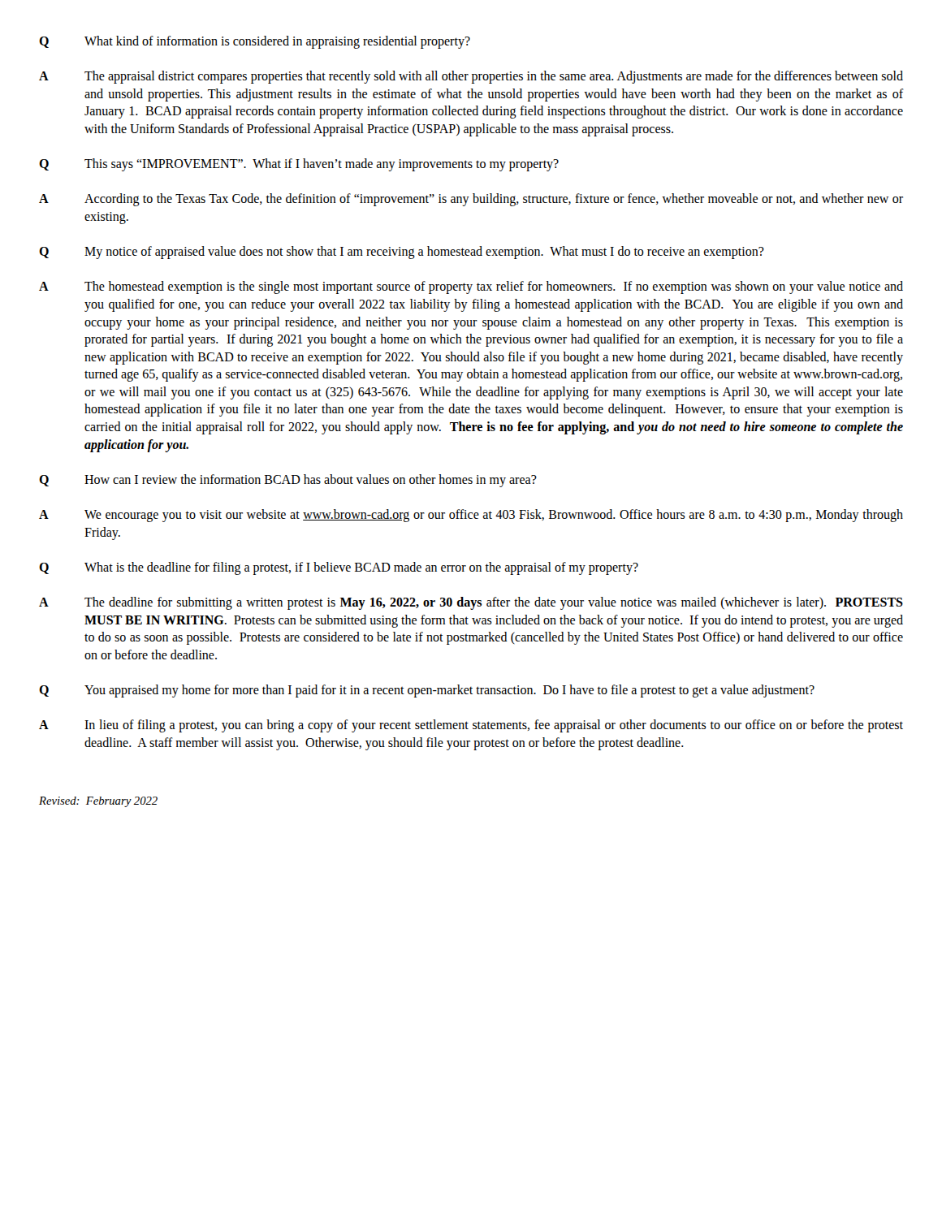Q
What kind of information is considered in appraising residential property?
A
The appraisal district compares properties that recently sold with all other properties in the same area. Adjustments are made for the differences between sold and unsold properties. This adjustment results in the estimate of what the unsold properties would have been worth had they been on the market as of January 1. BCAD appraisal records contain property information collected during field inspections throughout the district. Our work is done in accordance with the Uniform Standards of Professional Appraisal Practice (USPAP) applicable to the mass appraisal process.
Q
This says “IMPROVEMENT”. What if I haven’t made any improvements to my property?
A
According to the Texas Tax Code, the definition of “improvement” is any building, structure, fixture or fence, whether moveable or not, and whether new or existing.
Q
My notice of appraised value does not show that I am receiving a homestead exemption. What must I do to receive an exemption?
A
The homestead exemption is the single most important source of property tax relief for homeowners. If no exemption was shown on your value notice and you qualified for one, you can reduce your overall 2022 tax liability by filing a homestead application with the BCAD. You are eligible if you own and occupy your home as your principal residence, and neither you nor your spouse claim a homestead on any other property in Texas. This exemption is prorated for partial years. If during 2021 you bought a home on which the previous owner had qualified for an exemption, it is necessary for you to file a new application with BCAD to receive an exemption for 2022. You should also file if you bought a new home during 2021, became disabled, have recently turned age 65, qualify as a service-connected disabled veteran. You may obtain a homestead application from our office, our website at www.brown-cad.org, or we will mail you one if you contact us at (325) 643-5676. While the deadline for applying for many exemptions is April 30, we will accept your late homestead application if you file it no later than one year from the date the taxes would become delinquent. However, to ensure that your exemption is carried on the initial appraisal roll for 2022, you should apply now. There is no fee for applying, and you do not need to hire someone to complete the application for you.
Q
How can I review the information BCAD has about values on other homes in my area?
A
We encourage you to visit our website at www.brown-cad.org or our office at 403 Fisk, Brownwood. Office hours are 8 a.m. to 4:30 p.m., Monday through Friday.
Q
What is the deadline for filing a protest, if I believe BCAD made an error on the appraisal of my property?
A
The deadline for submitting a written protest is May 16, 2022, or 30 days after the date your value notice was mailed (whichever is later). PROTESTS MUST BE IN WRITING. Protests can be submitted using the form that was included on the back of your notice. If you do intend to protest, you are urged to do so as soon as possible. Protests are considered to be late if not postmarked (cancelled by the United States Post Office) or hand delivered to our office on or before the deadline.
Q
You appraised my home for more than I paid for it in a recent open-market transaction. Do I have to file a protest to get a value adjustment?
A
In lieu of filing a protest, you can bring a copy of your recent settlement statements, fee appraisal or other documents to our office on or before the protest deadline. A staff member will assist you. Otherwise, you should file your protest on or before the protest deadline.
Revised: February 2022